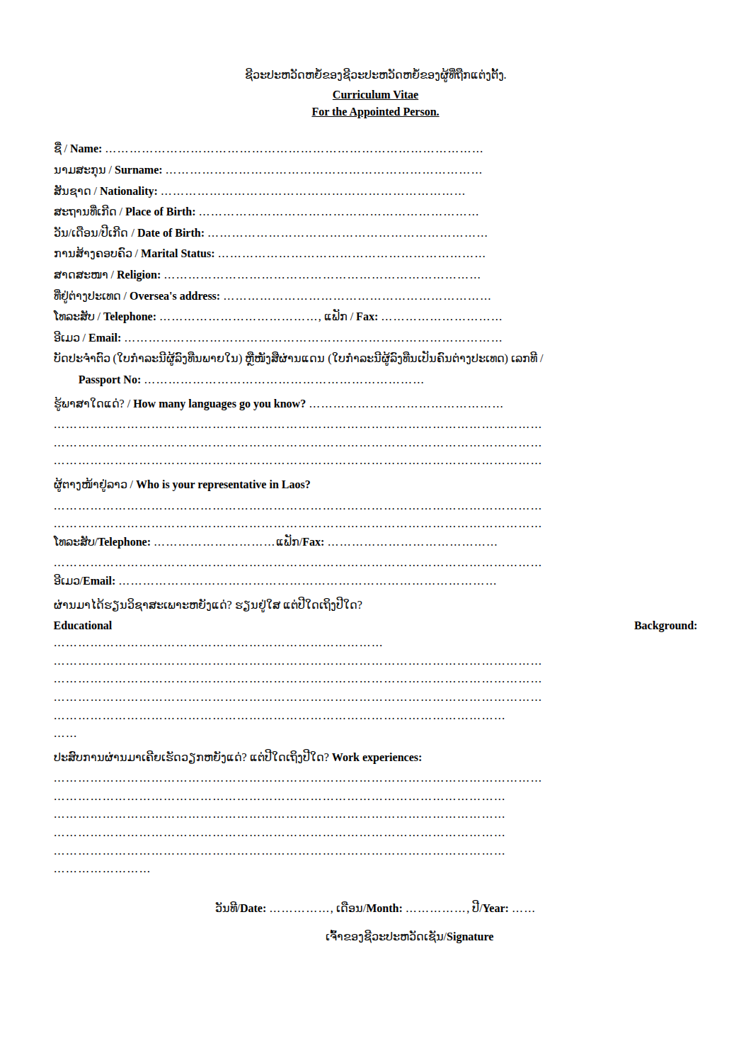ຊີວະປະຫວັດຫຍໍ້ຂອງຊີວະປະຫວັດຫຍໍ້ຂອງຜູ້ທີ່ຖືກແຕ່ງຕັ້ງ.
Curriculum Vitae
For the Appointed Person.
ຊື່ / Name: …………………………………………………………………………………
ນາມສະກຸນ / Surname: ……………………………………………………………………
ສັນຊາດ / Nationality: …………………………………………………………………
ສະຖານທີ່ເກີດ / Place of Birth: ……………………………………………………………
ວັນ/ເດືອນ/ປີເກີດ / Date of Birth: ……………………………………………………………
ການສ້າງຄອບຄົວ / Marital Status: …………………………………………………………
ສາດສະໜາ / Religion: ……………………………………………………………………
ທີ່ຢູ່ຕ່າງປະເທດ / Oversea's address: …………………………………………………………
ໂທລະສັບ / Telephone: …………………………………, ແຟັກ / Fax: …………………………
ອີເມວ / Email: …………………………………………………………………………………
ບັດປະຈຳຕົວ (ໃບກຳລະນີຜູ້ລົງທືນພາຍໃນ) ຫຼືໜັງສືຜ່ານແດນ (ໃບກຳລະນີຜູ້ລົງທືນເປັນຄົນຕ່າງປະເທດ) ເລກທີ /
Passport No: ……………………………………………………………
ຮູ້ພາສາໃດແດ່? / How many languages go you know? …………………………………………
…………………………………………………………………………………………………………
…………………………………………………………………………………………………………
…………………………………………………………………………………………………………
ຜູ້ຕາງໜ້າຢູ່ລາວ / Who is your representative in Laos?
…………………………………………………………………………………………………………
…………………………………………………………………………………………………………
ໂທລະສັບ/Telephone: …………………………ແຟັກ/Fax: ……………………………………
…………………………………………………………………………………………………………
ອີເມວ/Email: …………………………………………………………………………………
ຜ່ານມາໄດ້ຮຽນວິຊາສະເພາະຫຍັງແດ່? ຮຽນຢູ່ໃສ ແຕ່ປີໃດເຖິງປີໃດ?
Educational Background:
………………………………………………………………………
…………………………………………………………………………………………………………
…………………………………………………………………………………………………………
…………………………………………………………………………………………………………
…………………………………………………………………………………………………
……
ປະສົບການຜ່ານມາເຄີຍເຮັດວຽກຫຍັງແດ່? ແຕ່ປີໃດເຖິງປີໃດ? Work experiences:
…………………………………………………………………………………………………………
…………………………………………………………………………………………………
…………………………………………………………………………………………………
…………………………………………………………………………………………………
…………………………………………………………………………………………………
……………………
ວັນທີ/Date: ……………, ເດືອນ/Month: ……………, ປີ/Year: ……
ເຈົ້າຂອງຊີວະປະຫວັດເຊັນ/Signature